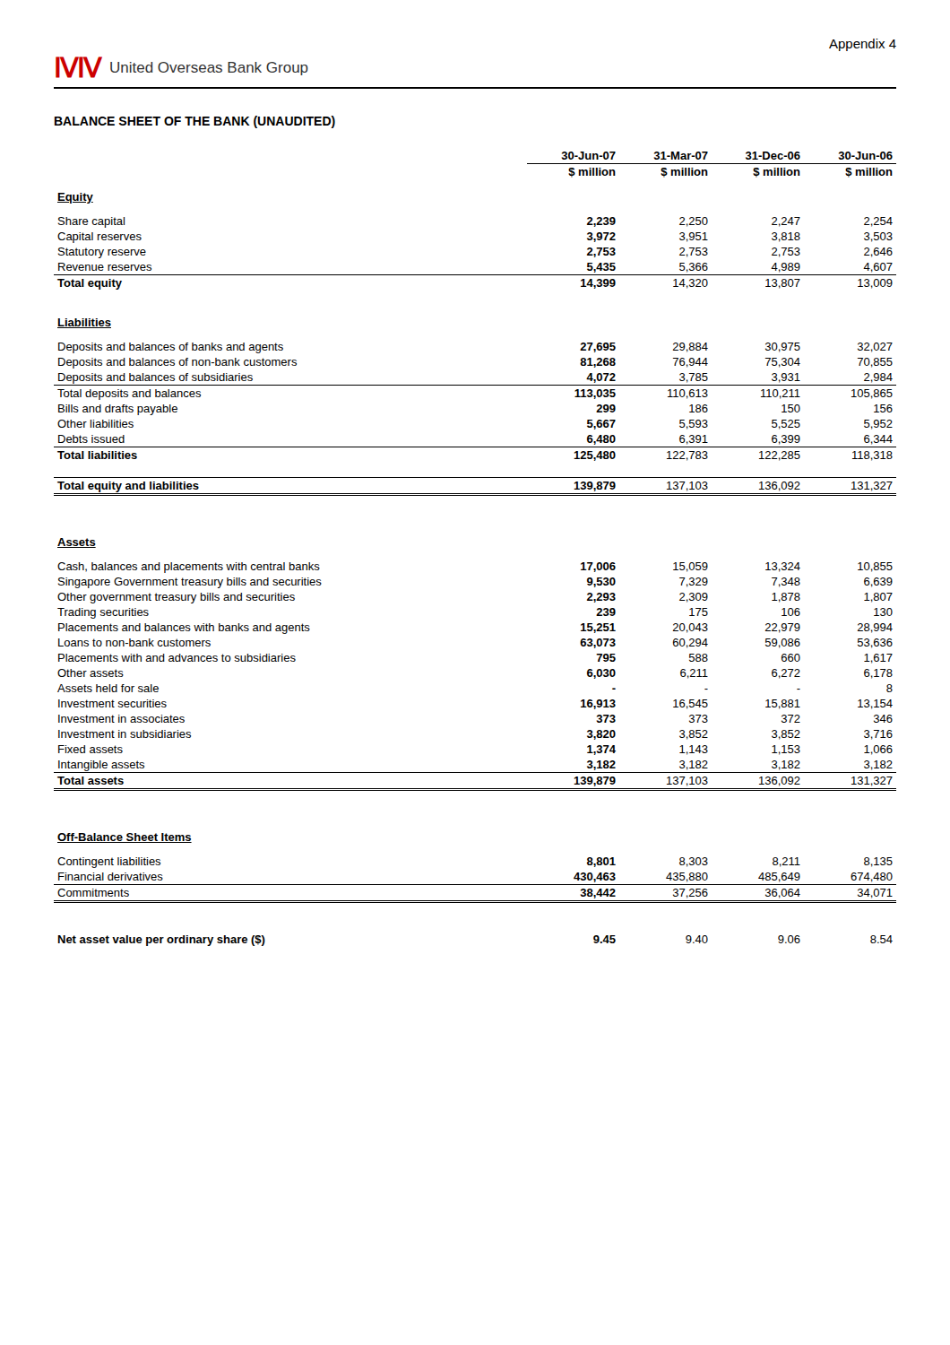Appendix 4
ⅣⅣ
United Overseas Bank Group
BALANCE SHEET OF THE BANK (UNAUDITED)
| | 30-Jun-07 | 31-Mar-07 | 31-Dec-06 | 30-Jun-06 |
| --- | --- | --- | --- | --- |
| | $ million | $ million | $ million | $ million |
| Equity | |
| Share capital | 2,239 | 2,250 | 2,247 | 2,254 |
| Capital reserves | 3,972 | 3,951 | 3,818 | 3,503 |
| Statutory reserve | 2,753 | 2,753 | 2,753 | 2,646 |
| Revenue reserves | 5,435 | 5,366 | 4,989 | 4,607 |
| Total equity | 14,399 | 14,320 | 13,807 | 13,009 |
| Liabilities | |
| Deposits and balances of banks and agents | 27,695 | 29,884 | 30,975 | 32,027 |
| Deposits and balances of non-bank customers | 81,268 | 76,944 | 75,304 | 70,855 |
| Deposits and balances of subsidiaries | 4,072 | 3,785 | 3,931 | 2,984 |
| Total deposits and balances | 113,035 | 110,613 | 110,211 | 105,865 |
| Bills and drafts payable | 299 | 186 | 150 | 156 |
| Other liabilities | 5,667 | 5,593 | 5,525 | 5,952 |
| Debts issued | 6,480 | 6,391 | 6,399 | 6,344 |
| Total liabilities | 125,480 | 122,783 | 122,285 | 118,318 |
| Total equity and liabilities | 139,879 | 137,103 | 136,092 | 131,327 |
| Assets | |
| Cash, balances and placements with central banks | 17,006 | 15,059 | 13,324 | 10,855 |
| Singapore Government treasury bills and securities | 9,530 | 7,329 | 7,348 | 6,639 |
| Other government treasury bills and securities | 2,293 | 2,309 | 1,878 | 1,807 |
| Trading securities | 239 | 175 | 106 | 130 |
| Placements and balances with banks and agents | 15,251 | 20,043 | 22,979 | 28,994 |
| Loans to non-bank customers | 63,073 | 60,294 | 59,086 | 53,636 |
| Placements with and advances to subsidiaries | 795 | 588 | 660 | 1,617 |
| Other assets | 6,030 | 6,211 | 6,272 | 6,178 |
| Assets held for sale | - | - | - | 8 |
| Investment securities | 16,913 | 16,545 | 15,881 | 13,154 |
| Investment in associates | 373 | 373 | 372 | 346 |
| Investment in subsidiaries | 3,820 | 3,852 | 3,852 | 3,716 |
| Fixed assets | 1,374 | 1,143 | 1,153 | 1,066 |
| Intangible assets | 3,182 | 3,182 | 3,182 | 3,182 |
| Total assets | 139,879 | 137,103 | 136,092 | 131,327 |
| Off-Balance Sheet Items | |
| Contingent liabilities | 8,801 | 8,303 | 8,211 | 8,135 |
| Financial derivatives | 430,463 | 435,880 | 485,649 | 674,480 |
| Commitments | 38,442 | 37,256 | 36,064 | 34,071 |
| Net asset value per ordinary share ($) | 9.45 | 9.40 | 9.06 | 8.54 |